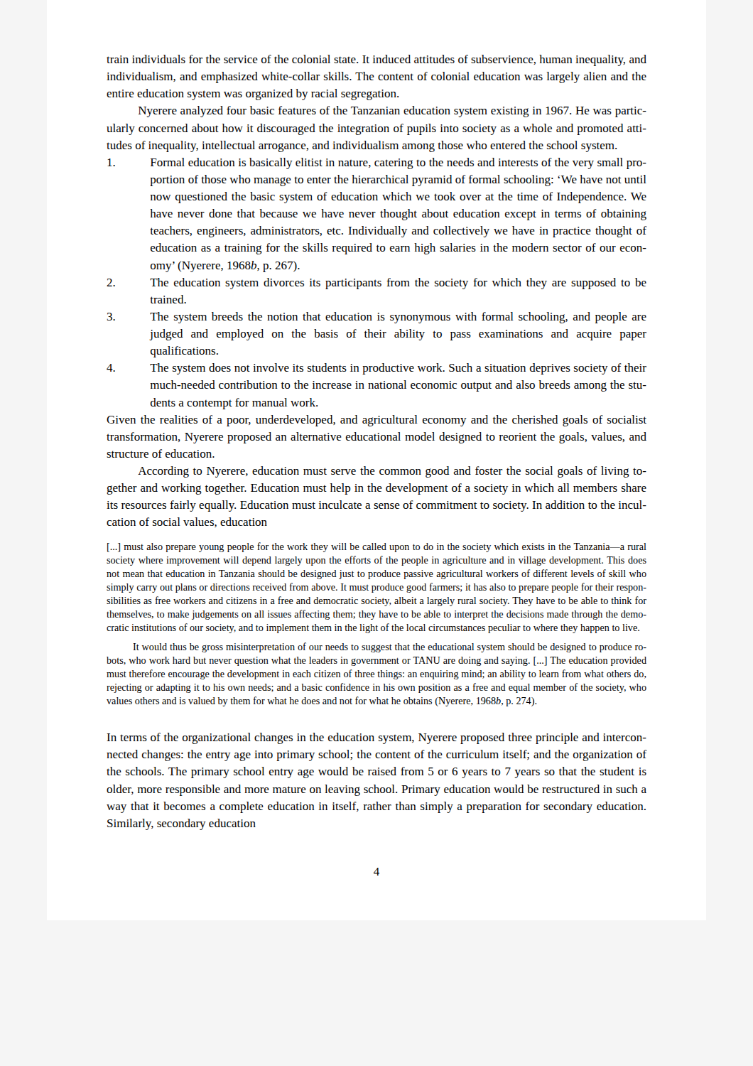train individuals for the service of the colonial state. It induced attitudes of subservience, human inequality, and individualism, and emphasized white-collar skills. The content of colonial education was largely alien and the entire education system was organized by racial segregation.
Nyerere analyzed four basic features of the Tanzanian education system existing in 1967. He was particularly concerned about how it discouraged the integration of pupils into society as a whole and promoted attitudes of inequality, intellectual arrogance, and individualism among those who entered the school system.
1. Formal education is basically elitist in nature, catering to the needs and interests of the very small proportion of those who manage to enter the hierarchical pyramid of formal schooling: ‘We have not until now questioned the basic system of education which we took over at the time of Independence. We have never done that because we have never thought about education except in terms of obtaining teachers, engineers, administrators, etc. Individually and collectively we have in practice thought of education as a training for the skills required to earn high salaries in the modern sector of our economy’ (Nyerere, 1968b, p. 267).
2. The education system divorces its participants from the society for which they are supposed to be trained.
3. The system breeds the notion that education is synonymous with formal schooling, and people are judged and employed on the basis of their ability to pass examinations and acquire paper qualifications.
4. The system does not involve its students in productive work. Such a situation deprives society of their much-needed contribution to the increase in national economic output and also breeds among the students a contempt for manual work.
Given the realities of a poor, underdeveloped, and agricultural economy and the cherished goals of socialist transformation, Nyerere proposed an alternative educational model designed to reorient the goals, values, and structure of education.
According to Nyerere, education must serve the common good and foster the social goals of living together and working together. Education must help in the development of a society in which all members share its resources fairly equally. Education must inculcate a sense of commitment to society. In addition to the inculcation of social values, education
[...] must also prepare young people for the work they will be called upon to do in the society which exists in the Tanzania—a rural society where improvement will depend largely upon the efforts of the people in agriculture and in village development. This does not mean that education in Tanzania should be designed just to produce passive agricultural workers of different levels of skill who simply carry out plans or directions received from above. It must produce good farmers; it has also to prepare people for their responsibilities as free workers and citizens in a free and democratic society, albeit a largely rural society. They have to be able to think for themselves, to make judgements on all issues affecting them; they have to be able to interpret the decisions made through the democratic institutions of our society, and to implement them in the light of the local circumstances peculiar to where they happen to live.
It would thus be gross misinterpretation of our needs to suggest that the educational system should be designed to produce robots, who work hard but never question what the leaders in government or TANU are doing and saying. [...] The education provided must therefore encourage the development in each citizen of three things: an enquiring mind; an ability to learn from what others do, rejecting or adapting it to his own needs; and a basic confidence in his own position as a free and equal member of the society, who values others and is valued by them for what he does and not for what he obtains (Nyerere, 1968b, p. 274).
In terms of the organizational changes in the education system, Nyerere proposed three principle and interconnected changes: the entry age into primary school; the content of the curriculum itself; and the organization of the schools. The primary school entry age would be raised from 5 or 6 years to 7 years so that the student is older, more responsible and more mature on leaving school. Primary education would be restructured in such a way that it becomes a complete education in itself, rather than simply a preparation for secondary education. Similarly, secondary education
4